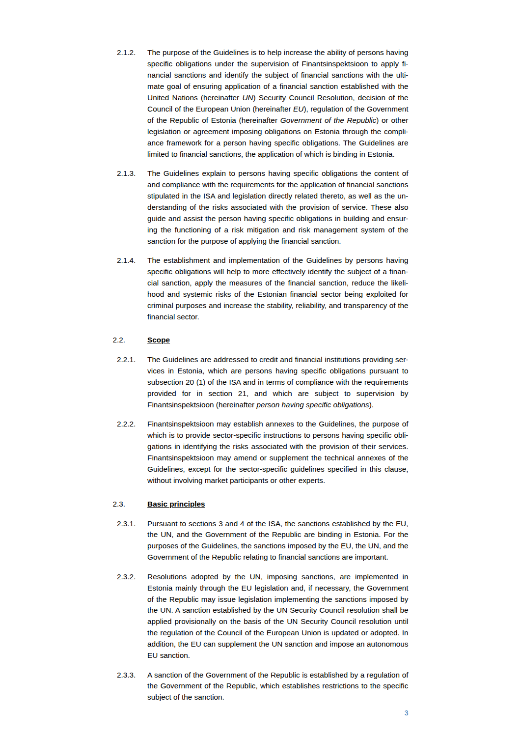2.1.2.
The purpose of the Guidelines is to help increase the ability of persons having specific obligations under the supervision of Finantsinspektsioon to apply financial sanctions and identify the subject of financial sanctions with the ultimate goal of ensuring application of a financial sanction established with the United Nations (hereinafter UN) Security Council Resolution, decision of the Council of the European Union (hereinafter EU), regulation of the Government of the Republic of Estonia (hereinafter Government of the Republic) or other legislation or agreement imposing obligations on Estonia through the compliance framework for a person having specific obligations. The Guidelines are limited to financial sanctions, the application of which is binding in Estonia.
2.1.3.
The Guidelines explain to persons having specific obligations the content of and compliance with the requirements for the application of financial sanctions stipulated in the ISA and legislation directly related thereto, as well as the understanding of the risks associated with the provision of service. These also guide and assist the person having specific obligations in building and ensuring the functioning of a risk mitigation and risk management system of the sanction for the purpose of applying the financial sanction.
2.1.4.
The establishment and implementation of the Guidelines by persons having specific obligations will help to more effectively identify the subject of a financial sanction, apply the measures of the financial sanction, reduce the likelihood and systemic risks of the Estonian financial sector being exploited for criminal purposes and increase the stability, reliability, and transparency of the financial sector.
2.2.
Scope
2.2.1.
The Guidelines are addressed to credit and financial institutions providing services in Estonia, which are persons having specific obligations pursuant to subsection 20 (1) of the ISA and in terms of compliance with the requirements provided for in section 21, and which are subject to supervision by Finantsinspektsioon (hereinafter person having specific obligations).
2.2.2.
Finantsinspektsioon may establish annexes to the Guidelines, the purpose of which is to provide sector-specific instructions to persons having specific obligations in identifying the risks associated with the provision of their services. Finantsinspektsioon may amend or supplement the technical annexes of the Guidelines, except for the sector-specific guidelines specified in this clause, without involving market participants or other experts.
2.3.
Basic principles
2.3.1.
Pursuant to sections 3 and 4 of the ISA, the sanctions established by the EU, the UN, and the Government of the Republic are binding in Estonia. For the purposes of the Guidelines, the sanctions imposed by the EU, the UN, and the Government of the Republic relating to financial sanctions are important.
2.3.2.
Resolutions adopted by the UN, imposing sanctions, are implemented in Estonia mainly through the EU legislation and, if necessary, the Government of the Republic may issue legislation implementing the sanctions imposed by the UN. A sanction established by the UN Security Council resolution shall be applied provisionally on the basis of the UN Security Council resolution until the regulation of the Council of the European Union is updated or adopted. In addition, the EU can supplement the UN sanction and impose an autonomous EU sanction.
2.3.3.
A sanction of the Government of the Republic is established by a regulation of the Government of the Republic, which establishes restrictions to the specific subject of the sanction.
3